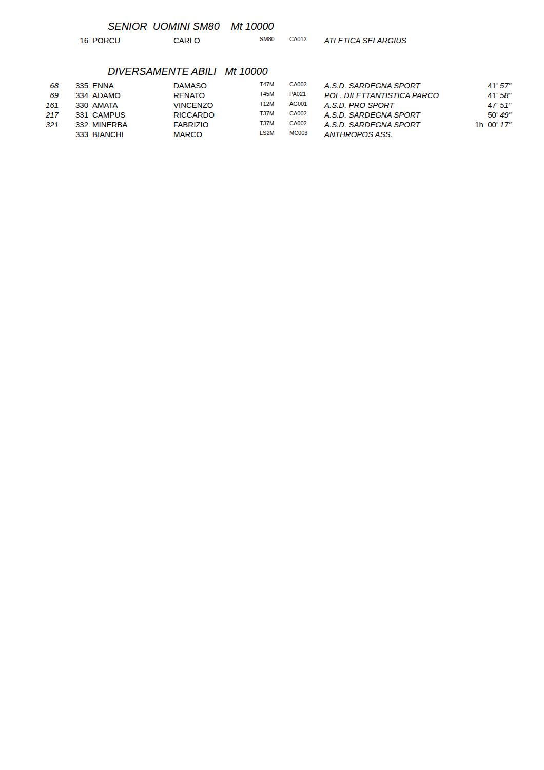SENIOR UOMINI SM80 Mt 10000
| | 16 | PORCU | CARLO | SM80 | CA012 | ATLETICA SELARGIUS | |
DIVERSAMENTE ABILI Mt 10000
| 68 | 335 | ENNA | DAMASO | T47M | CA002 | A.S.D. SARDEGNA SPORT | 41' 57" |
| 69 | 334 | ADAMO | RENATO | T45M | PA021 | POL. DILETTANTISTICA PARCO | 41' 58" |
| 161 | 330 | AMATA | VINCENZO | T12M | AG001 | A.S.D. PRO SPORT | 47' 51" |
| 217 | 331 | CAMPUS | RICCARDO | T37M | CA002 | A.S.D. SARDEGNA SPORT | 50' 49" |
| 321 | 332 | MINERBA | FABRIZIO | T37M | CA002 | A.S.D. SARDEGNA SPORT | 1h 00' 17" |
| | 333 | BIANCHI | MARCO | LS2M | MC003 | ANTHROPOS ASS. | |